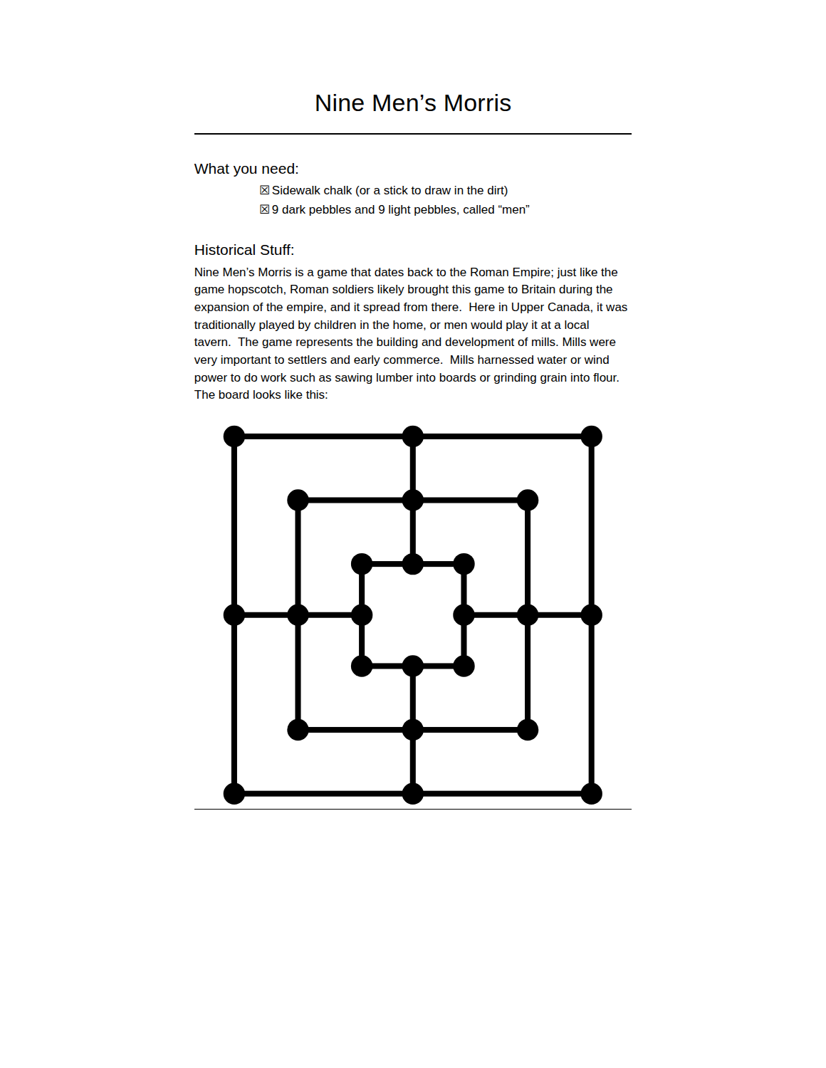Nine Men’s Morris
What you need:
☒Sidewalk chalk (or a stick to draw in the dirt)
☒9 dark pebbles and 9 light pebbles, called “men”
Historical Stuff:
Nine Men’s Morris is a game that dates back to the Roman Empire; just like the game hopscotch, Roman soldiers likely brought this game to Britain during the expansion of the empire, and it spread from there. Here in Upper Canada, it was traditionally played by children in the home, or men would play it at a local tavern. The game represents the building and development of mills. Mills were very important to settlers and early commerce. Mills harnessed water or wind power to do work such as sawing lumber into boards or grinding grain into flour. The board looks like this: